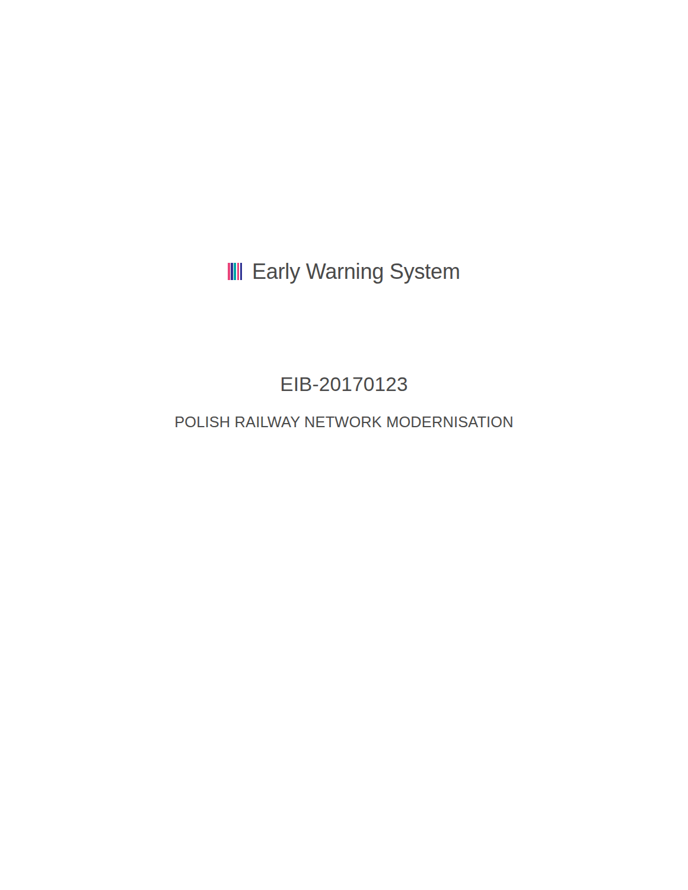Early Warning System
EIB-20170123
POLISH RAILWAY NETWORK MODERNISATION